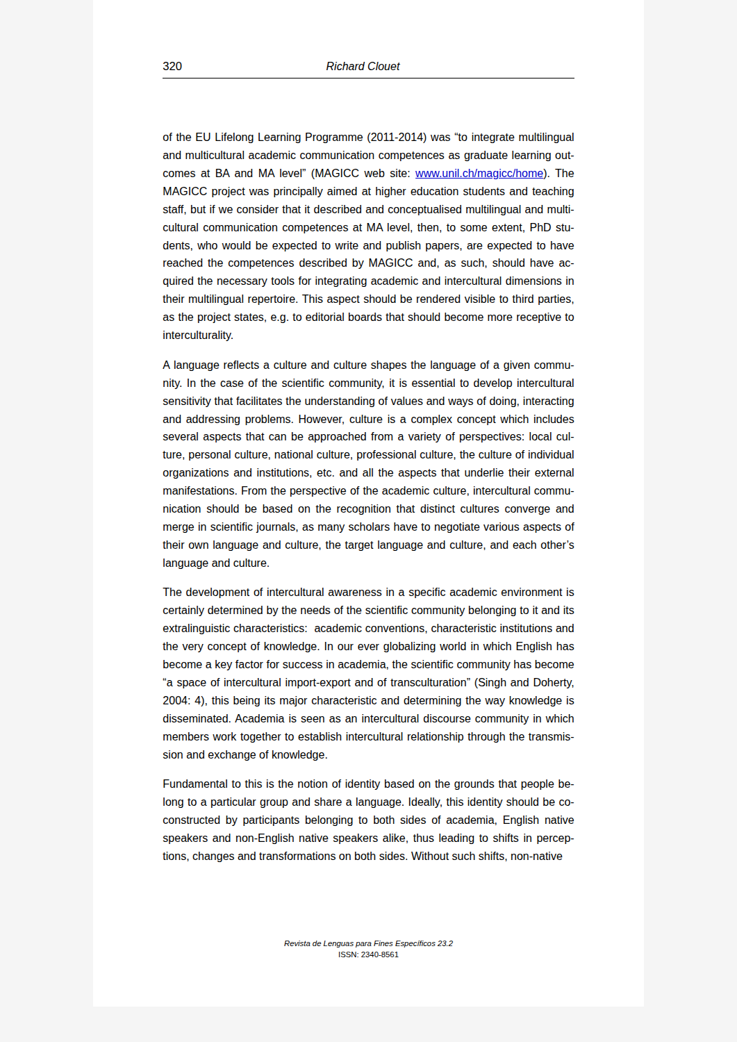320 Richard Clouet
of the EU Lifelong Learning Programme (2011-2014) was “to integrate multilingual and multicultural academic communication competences as graduate learning outcomes at BA and MA level” (MAGICC web site: www.unil.ch/magicc/home). The MAGICC project was principally aimed at higher education students and teaching staff, but if we consider that it described and conceptualised multilingual and multicultural communication competences at MA level, then, to some extent, PhD students, who would be expected to write and publish papers, are expected to have reached the competences described by MAGICC and, as such, should have acquired the necessary tools for integrating academic and intercultural dimensions in their multilingual repertoire. This aspect should be rendered visible to third parties, as the project states, e.g. to editorial boards that should become more receptive to interculturality.
A language reflects a culture and culture shapes the language of a given community. In the case of the scientific community, it is essential to develop intercultural sensitivity that facilitates the understanding of values and ways of doing, interacting and addressing problems. However, culture is a complex concept which includes several aspects that can be approached from a variety of perspectives: local culture, personal culture, national culture, professional culture, the culture of individual organizations and institutions, etc. and all the aspects that underlie their external manifestations. From the perspective of the academic culture, intercultural communication should be based on the recognition that distinct cultures converge and merge in scientific journals, as many scholars have to negotiate various aspects of their own language and culture, the target language and culture, and each other’s language and culture.
The development of intercultural awareness in a specific academic environment is certainly determined by the needs of the scientific community belonging to it and its extralinguistic characteristics: academic conventions, characteristic institutions and the very concept of knowledge. In our ever globalizing world in which English has become a key factor for success in academia, the scientific community has become “a space of intercultural import-export and of transculturation” (Singh and Doherty, 2004: 4), this being its major characteristic and determining the way knowledge is disseminated. Academia is seen as an intercultural discourse community in which members work together to establish intercultural relationship through the transmission and exchange of knowledge.
Fundamental to this is the notion of identity based on the grounds that people belong to a particular group and share a language. Ideally, this identity should be co-constructed by participants belonging to both sides of academia, English native speakers and non-English native speakers alike, thus leading to shifts in perceptions, changes and transformations on both sides. Without such shifts, non-native
Revista de Lenguas para Fines Específicos 23.2
ISSN: 2340-8561